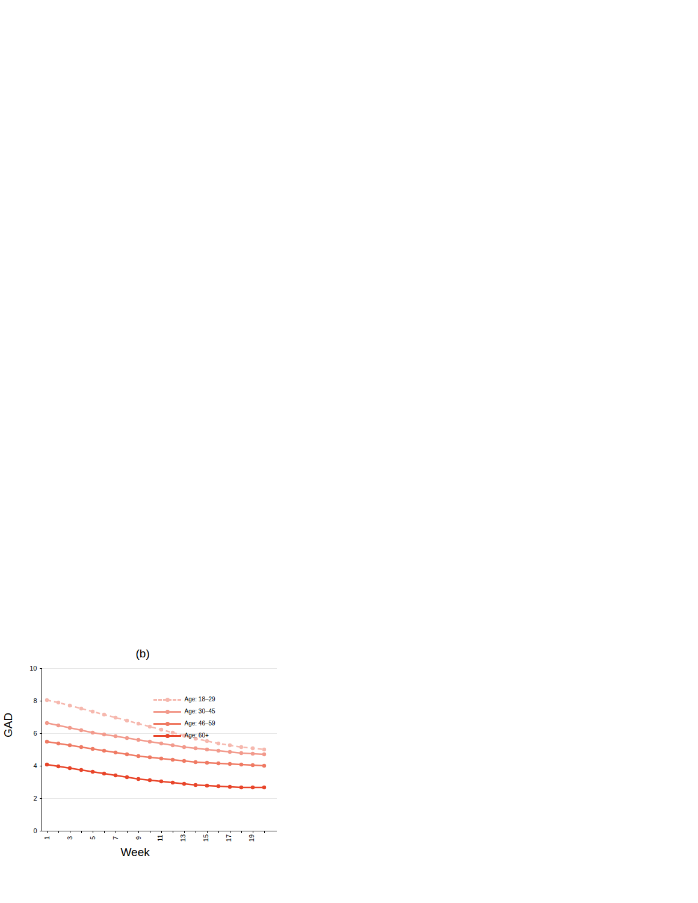(b)
GAD
0
2
4
6
8
10
1
3
5
7
9
11
13
15
17
19
Age: 18–29
Age: 30–45
Age: 46–59
Age: 60+
Week